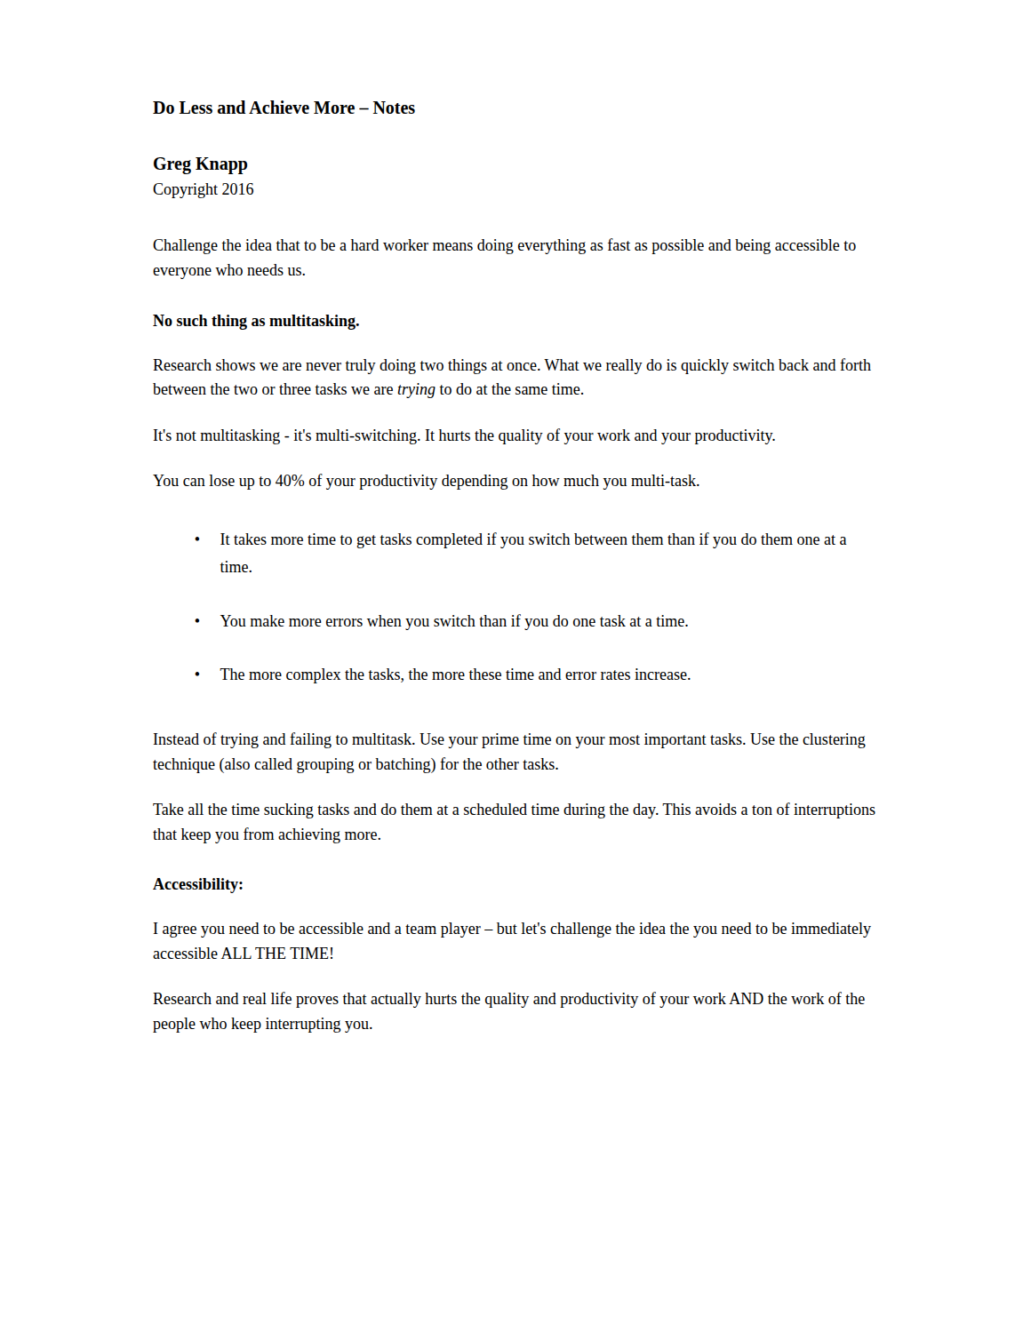Do Less and Achieve More – Notes
Greg Knapp
Copyright 2016
Challenge the idea that to be a hard worker means doing everything as fast as possible and being accessible to everyone who needs us.
No such thing as multitasking.
Research shows we are never truly doing two things at once. What we really do is quickly switch back and forth between the two or three tasks we are trying to do at the same time.
It's not multitasking - it's multi-switching. It hurts the quality of your work and your productivity.
You can lose up to 40% of your productivity depending on how much you multi-task.
It takes more time to get tasks completed if you switch between them than if you do them one at a time.
You make more errors when you switch than if you do one task at a time.
The more complex the tasks, the more these time and error rates increase.
Instead of trying and failing to multitask. Use your prime time on your most important tasks. Use the clustering technique (also called grouping or batching) for the other tasks.
Take all the time sucking tasks and do them at a scheduled time during the day. This avoids a ton of interruptions that keep you from achieving more.
Accessibility:
I agree you need to be accessible and a team player – but let's challenge the idea the you need to be immediately accessible ALL THE TIME!
Research and real life proves that actually hurts the quality and productivity of your work AND the work of the people who keep interrupting you.